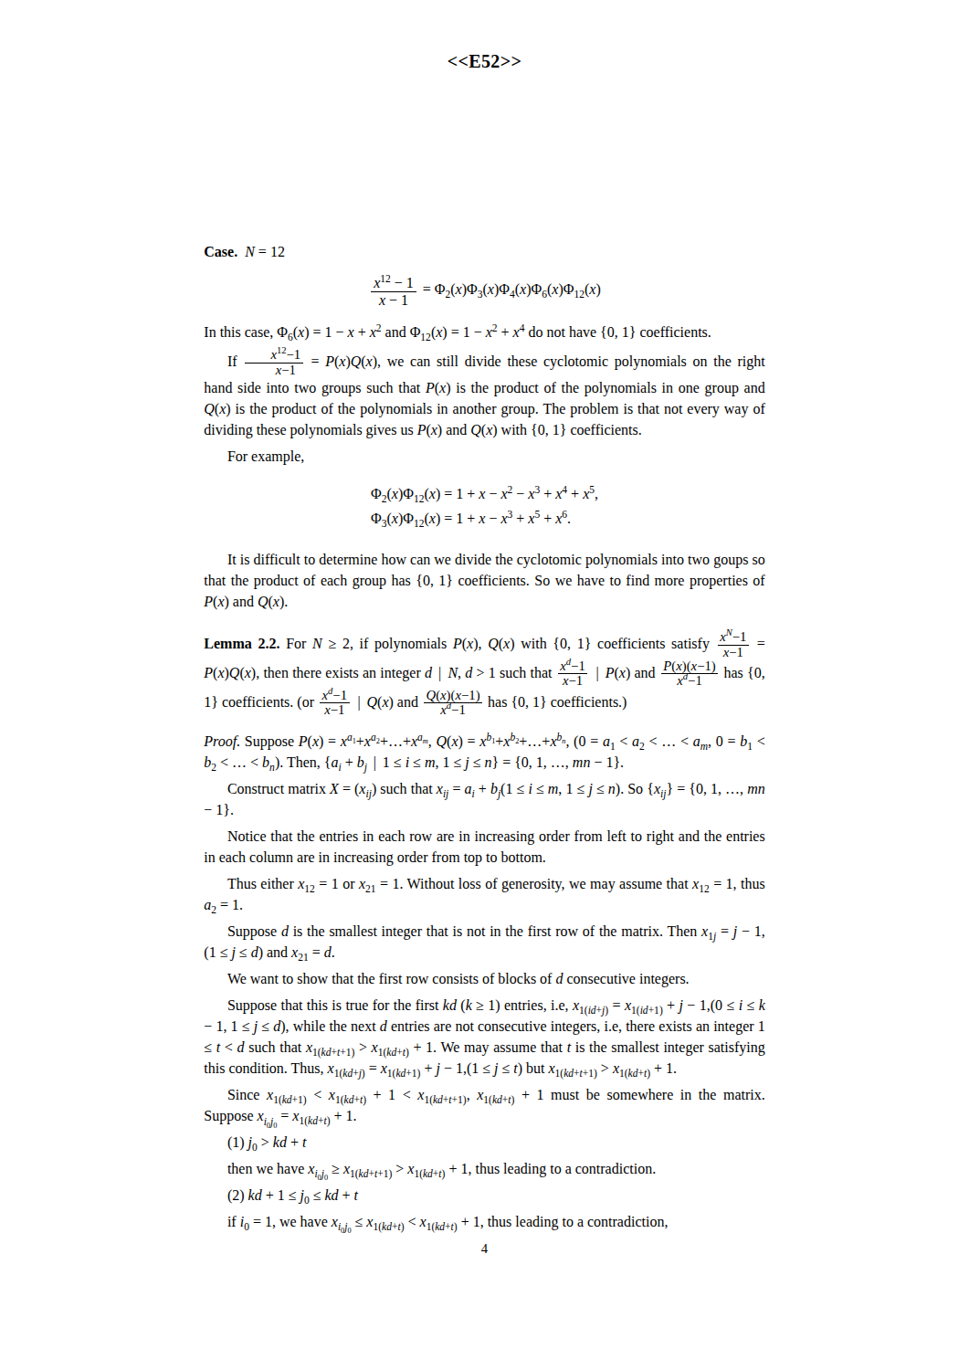<<E52>>
Case. N = 12
x12 − 1 x − 1 = Φ2(x)Φ3(x)Φ4(x)Φ6(x)Φ12(x)
In this case, Φ6(x) = 1 − x + x2 and Φ12(x) = 1 − x2 + x4 do not have {0, 1} coefficients.
If x12−1 x−1 = P(x)Q(x), we can still divide these cyclotomic polynomials on the right hand side into two groups such that P(x) is the product of the polynomials in one group and Q(x) is the product of the polynomials in another group. The problem is that not every way of dividing these polynomials gives us P(x) and Q(x) with {0, 1} coefficients.
For example,
| Φ 2 ( x )Φ 12 ( x ) | = 1 + x − x 2 − x 3 + x 4 + x 5 , |
| Φ 3 ( x )Φ 12 ( x ) | = 1 + x − x 3 + x 5 + x 6 . |
It is difficult to determine how can we divide the cyclotomic polynomials into two goups so that the product of each group has {0, 1} coefficients. So we have to find more properties of P(x) and Q(x).
Lemma 2.2. For N ≥ 2, if polynomials P(x), Q(x) with {0, 1} coefficients satisfy xN−1 x−1 = P(x)Q(x), then there exists an integer d | N, d > 1 such that xd−1 x−1 | P(x) and P(x)(x−1) xd−1 has {0, 1} coefficients. (or xd−1 x−1 | Q(x) and Q(x)(x−1) xd−1 has {0, 1} coefficients.)
Proof. Suppose P(x) = xa1+xa2+…+xam, Q(x) = xb1+xb2+…+xbn, (0 = a1 < a2 < … < am, 0 = b1 < b2 < … < bn). Then, {ai + bj | 1 ≤ i ≤ m, 1 ≤ j ≤ n} = {0, 1, …, mn − 1}.
Construct matrix X = (xij) such that xij = ai + bj(1 ≤ i ≤ m, 1 ≤ j ≤ n). So {xij} = {0, 1, …, mn − 1}.
Notice that the entries in each row are in increasing order from left to right and the entries in each column are in increasing order from top to bottom.
Thus either x12 = 1 or x21 = 1. Without loss of generosity, we may assume that x12 = 1, thus a2 = 1.
Suppose d is the smallest integer that is not in the first row of the matrix. Then x1j = j − 1, (1 ≤ j ≤ d) and x21 = d.
We want to show that the first row consists of blocks of d consecutive integers.
Suppose that this is true for the first kd (k ≥ 1) entries, i.e, x1(id+j) = x1(id+1) + j − 1,(0 ≤ i ≤ k − 1, 1 ≤ j ≤ d), while the next d entries are not consecutive integers, i.e, there exists an integer 1 ≤ t < d such that x1(kd+t+1) > x1(kd+t) + 1. We may assume that t is the smallest integer satisfying this condition. Thus, x1(kd+j) = x1(kd+1) + j − 1,(1 ≤ j ≤ t) but x1(kd+t+1) > x1(kd+t) + 1.
Since x1(kd+1) < x1(kd+t) + 1 < x1(kd+t+1), x1(kd+t) + 1 must be somewhere in the matrix. Suppose xi0j0 = x1(kd+t) + 1.
(1) j0 > kd + t
then we have xi0j0 ≥ x1(kd+t+1) > x1(kd+t) + 1, thus leading to a contradiction.
(2) kd + 1 ≤ j0 ≤ kd + t
if i0 = 1, we have xi0j0 ≤ x1(kd+t) < x1(kd+t) + 1, thus leading to a contradiction,
4